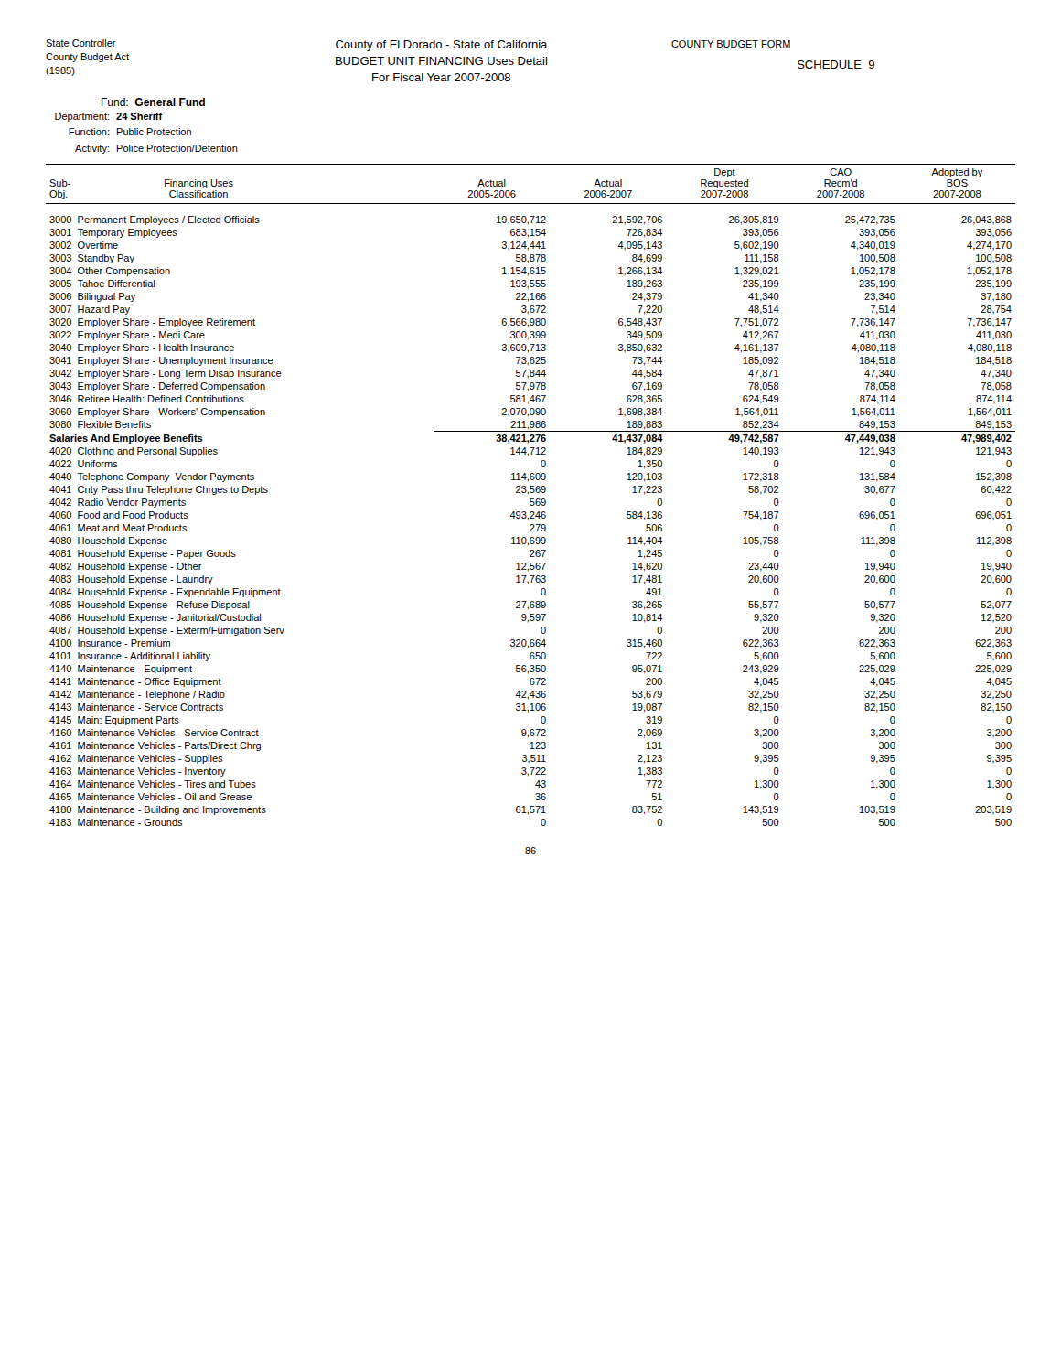State Controller
County Budget Act
(1985)
County of El Dorado - State of California
BUDGET UNIT FINANCING Uses Detail
For Fiscal Year 2007-2008
COUNTY BUDGET FORM
SCHEDULE 9
Fund: General Fund
Department: 24 Sheriff
Function: Public Protection
Activity: Police Protection/Detention
| Sub- Obj. Financing Uses Classification | Actual 2005-2006 | Actual 2006-2007 | Dept Requested 2007-2008 | CAO Recm'd 2007-2008 | Adopted by BOS 2007-2008 |
| --- | --- | --- | --- | --- | --- |
| 3000 Permanent Employees / Elected Officials | 19,650,712 | 21,592,706 | 26,305,819 | 25,472,735 | 26,043,868 |
| 3001 Temporary Employees | 683,154 | 726,834 | 393,056 | 393,056 | 393,056 |
| 3002 Overtime | 3,124,441 | 4,095,143 | 5,602,190 | 4,340,019 | 4,274,170 |
| 3003 Standby Pay | 58,878 | 84,699 | 111,158 | 100,508 | 100,508 |
| 3004 Other Compensation | 1,154,615 | 1,266,134 | 1,329,021 | 1,052,178 | 1,052,178 |
| 3005 Tahoe Differential | 193,555 | 189,263 | 235,199 | 235,199 | 235,199 |
| 3006 Bilingual Pay | 22,166 | 24,379 | 41,340 | 23,340 | 37,180 |
| 3007 Hazard Pay | 3,672 | 7,220 | 48,514 | 7,514 | 28,754 |
| 3020 Employer Share - Employee Retirement | 6,566,980 | 6,548,437 | 7,751,072 | 7,736,147 | 7,736,147 |
| 3022 Employer Share - Medi Care | 300,399 | 349,509 | 412,267 | 411,030 | 411,030 |
| 3040 Employer Share - Health Insurance | 3,609,713 | 3,850,632 | 4,161,137 | 4,080,118 | 4,080,118 |
| 3041 Employer Share - Unemployment Insurance | 73,625 | 73,744 | 185,092 | 184,518 | 184,518 |
| 3042 Employer Share - Long Term Disab Insurance | 57,844 | 44,584 | 47,871 | 47,340 | 47,340 |
| 3043 Employer Share - Deferred Compensation | 57,978 | 67,169 | 78,058 | 78,058 | 78,058 |
| 3046 Retiree Health: Defined Contributions | 581,467 | 628,365 | 624,549 | 874,114 | 874,114 |
| 3060 Employer Share - Workers' Compensation | 2,070,090 | 1,698,384 | 1,564,011 | 1,564,011 | 1,564,011 |
| 3080 Flexible Benefits | 211,986 | 189,883 | 852,234 | 849,153 | 849,153 |
| Salaries And Employee Benefits | 38,421,276 | 41,437,084 | 49,742,587 | 47,449,038 | 47,989,402 |
| 4020 Clothing and Personal Supplies | 144,712 | 184,829 | 140,193 | 121,943 | 121,943 |
| 4022 Uniforms | 0 | 1,350 | 0 | 0 | 0 |
| 4040 Telephone Company Vendor Payments | 114,609 | 120,103 | 172,318 | 131,584 | 152,398 |
| 4041 Cnty Pass thru Telephone Chrges to Depts | 23,569 | 17,223 | 58,702 | 30,677 | 60,422 |
| 4042 Radio Vendor Payments | 569 | 0 | 0 | 0 | 0 |
| 4060 Food and Food Products | 493,246 | 584,136 | 754,187 | 696,051 | 696,051 |
| 4061 Meat and Meat Products | 279 | 506 | 0 | 0 | 0 |
| 4080 Household Expense | 110,699 | 114,404 | 105,758 | 111,398 | 112,398 |
| 4081 Household Expense - Paper Goods | 267 | 1,245 | 0 | 0 | 0 |
| 4082 Household Expense - Other | 12,567 | 14,620 | 23,440 | 19,940 | 19,940 |
| 4083 Household Expense - Laundry | 17,763 | 17,481 | 20,600 | 20,600 | 20,600 |
| 4084 Household Expense - Expendable Equipment | 0 | 491 | 0 | 0 | 0 |
| 4085 Household Expense - Refuse Disposal | 27,689 | 36,265 | 55,577 | 50,577 | 52,077 |
| 4086 Household Expense - Janitorial/Custodial | 9,597 | 10,814 | 9,320 | 9,320 | 12,520 |
| 4087 Household Expense - Exterm/Fumigation Serv | 0 | 0 | 200 | 200 | 200 |
| 4100 Insurance - Premium | 320,664 | 315,460 | 622,363 | 622,363 | 622,363 |
| 4101 Insurance - Additional Liability | 650 | 722 | 5,600 | 5,600 | 5,600 |
| 4140 Maintenance - Equipment | 56,350 | 95,071 | 243,929 | 225,029 | 225,029 |
| 4141 Maintenance - Office Equipment | 672 | 200 | 4,045 | 4,045 | 4,045 |
| 4142 Maintenance - Telephone / Radio | 42,436 | 53,679 | 32,250 | 32,250 | 32,250 |
| 4143 Maintenance - Service Contracts | 31,106 | 19,087 | 82,150 | 82,150 | 82,150 |
| 4145 Main: Equipment Parts | 0 | 319 | 0 | 0 | 0 |
| 4160 Maintenance Vehicles - Service Contract | 9,672 | 2,069 | 3,200 | 3,200 | 3,200 |
| 4161 Maintenance Vehicles - Parts/Direct Chrg | 123 | 131 | 300 | 300 | 300 |
| 4162 Maintenance Vehicles - Supplies | 3,511 | 2,123 | 9,395 | 9,395 | 9,395 |
| 4163 Maintenance Vehicles - Inventory | 3,722 | 1,383 | 0 | 0 | 0 |
| 4164 Maintenance Vehicles - Tires and Tubes | 43 | 772 | 1,300 | 1,300 | 1,300 |
| 4165 Maintenance Vehicles - Oil and Grease | 36 | 51 | 0 | 0 | 0 |
| 4180 Maintenance - Building and Improvements | 61,571 | 83,752 | 143,519 | 103,519 | 203,519 |
| 4183 Maintenance - Grounds | 0 | 0 | 500 | 500 | 500 |
86